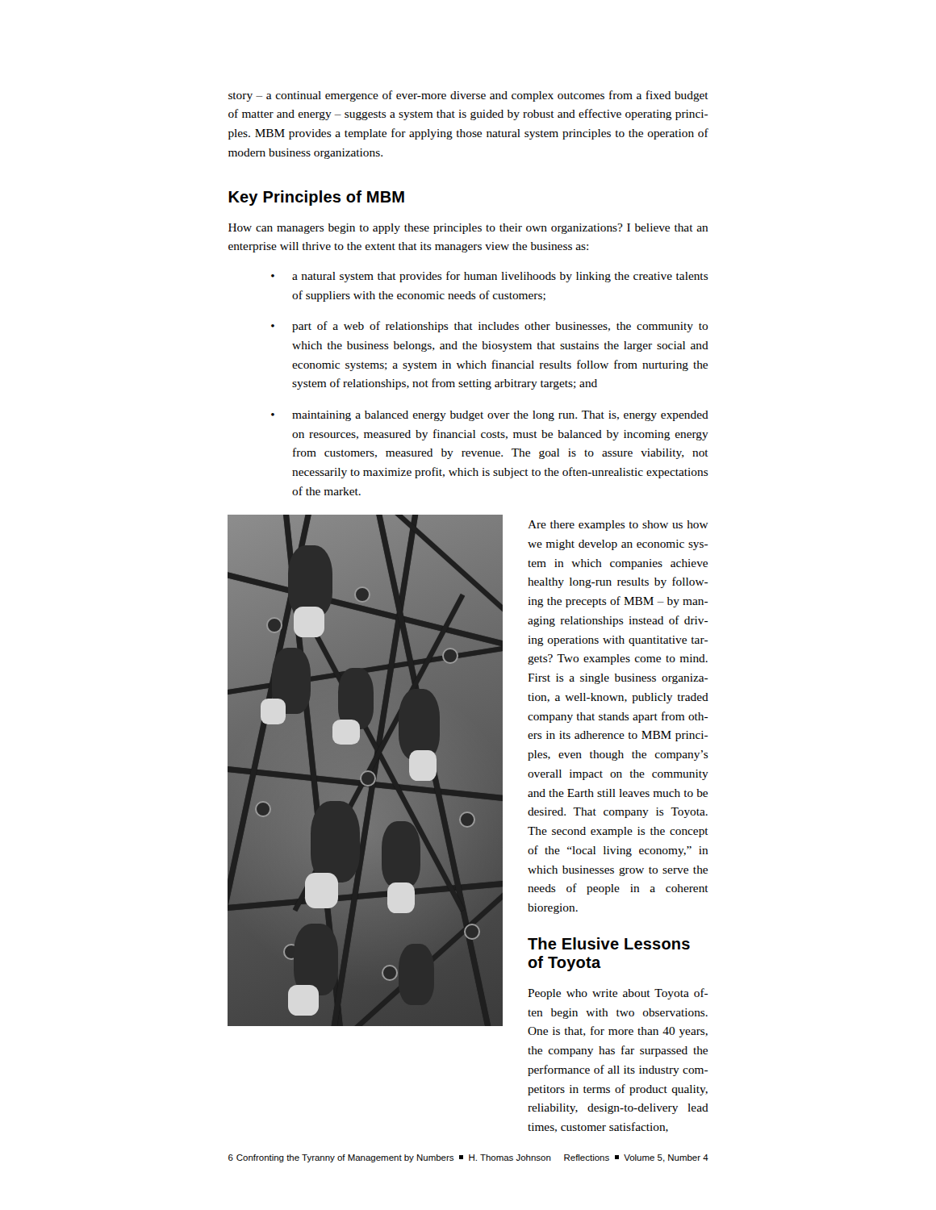story – a continual emergence of ever-more diverse and complex outcomes from a fixed budget of matter and energy – suggests a system that is guided by robust and effective operating principles. MBM provides a template for applying those natural system principles to the operation of modern business organizations.
Key Principles of MBM
How can managers begin to apply these principles to their own organizations? I believe that an enterprise will thrive to the extent that its managers view the business as:
a natural system that provides for human livelihoods by linking the creative talents of suppliers with the economic needs of customers;
part of a web of relationships that includes other businesses, the community to which the business belongs, and the biosystem that sustains the larger social and economic systems; a system in which financial results follow from nurturing the system of relationships, not from setting arbitrary targets; and
maintaining a balanced energy budget over the long run. That is, energy expended on resources, measured by financial costs, must be balanced by incoming energy from customers, measured by revenue. The goal is to assure viability, not necessarily to maximize profit, which is subject to the often-unrealistic expectations of the market.
Are there examples to show us how we might develop an economic system in which companies achieve healthy long-run results by following the precepts of MBM – by managing relationships instead of driving operations with quantitative targets? Two examples come to mind. First is a single business organization, a well-known, publicly traded company that stands apart from others in its adherence to MBM principles, even though the company’s overall impact on the community and the Earth still leaves much to be desired. That company is Toyota. The second example is the concept of the “local living economy,” in which businesses grow to serve the needs of people in a coherent bioregion.
The Elusive Lessons of Toyota
People who write about Toyota often begin with two observations. One is that, for more than 40 years, the company has far surpassed the performance of all its industry competitors in terms of product quality, reliability, design-to-delivery lead times, customer satisfaction,
6 Confronting the Tyranny of Management by Numbers H. Thomas Johnson
Reflections Volume 5, Number 4